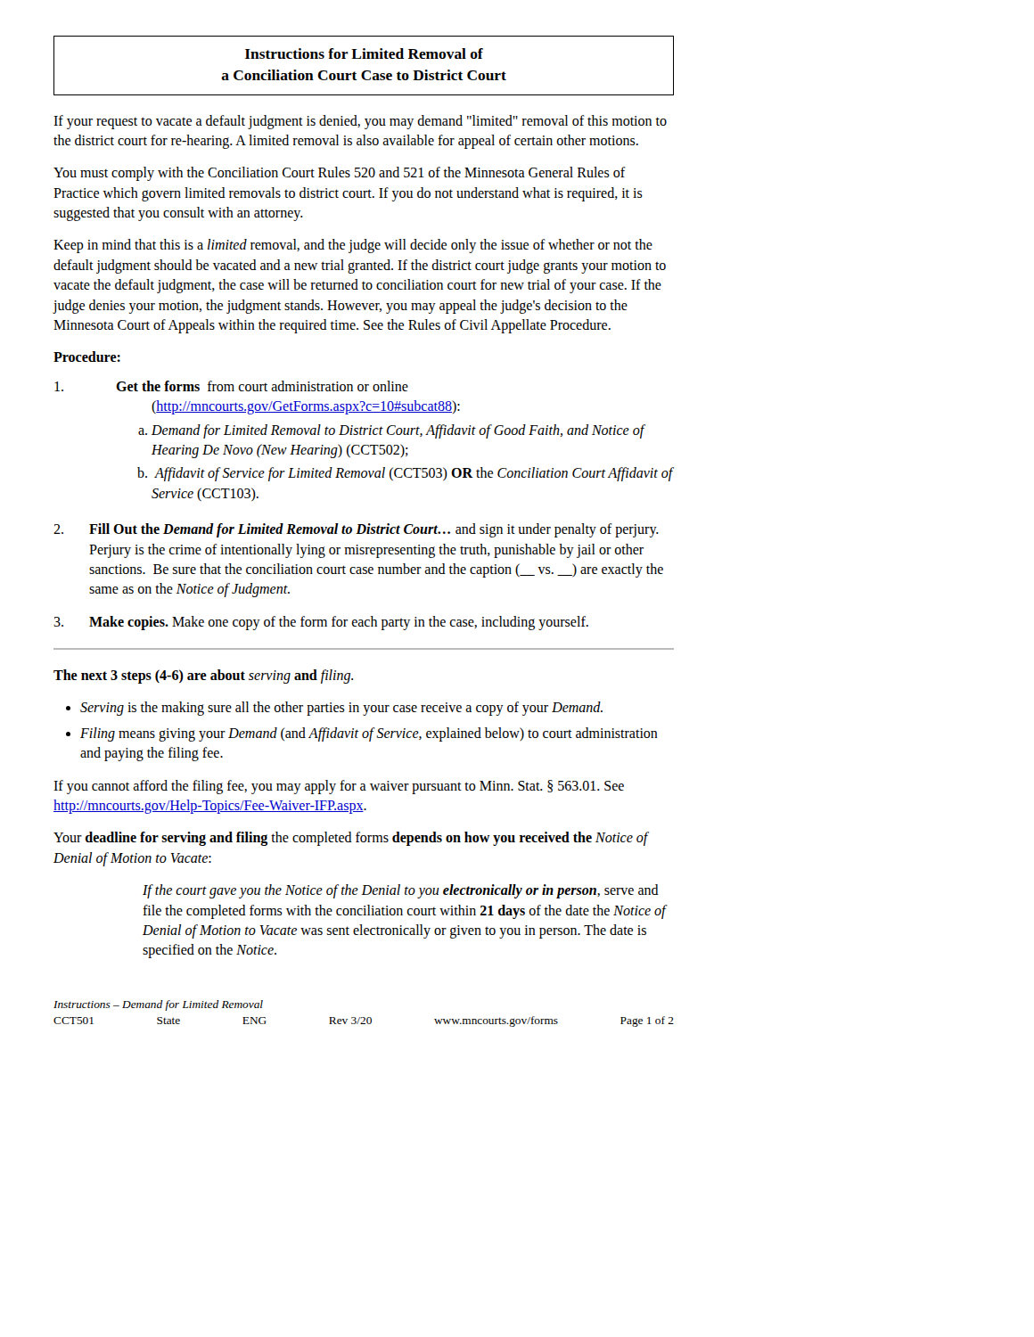Instructions for Limited Removal of
a Conciliation Court Case to District Court
If your request to vacate a default judgment is denied, you may demand "limited" removal of this motion to the district court for re-hearing. A limited removal is also available for appeal of certain other motions.
You must comply with the Conciliation Court Rules 520 and 521 of the Minnesota General Rules of Practice which govern limited removals to district court. If you do not understand what is required, it is suggested that you consult with an attorney.
Keep in mind that this is a limited removal, and the judge will decide only the issue of whether or not the default judgment should be vacated and a new trial granted. If the district court judge grants your motion to vacate the default judgment, the case will be returned to conciliation court for new trial of your case. If the judge denies your motion, the judgment stands. However, you may appeal the judge's decision to the Minnesota Court of Appeals within the required time. See the Rules of Civil Appellate Procedure.
Procedure:
1.
Get the forms from court administration or online
(http://mncourts.gov/GetForms.aspx?c=10#subcat88):
Demand for Limited Removal to District Court, Affidavit of Good Faith, and Notice of Hearing De Novo (New Hearing) (CCT502);
Affidavit of Service for Limited Removal (CCT503) OR the Conciliation Court Affidavit of Service (CCT103).
2.
Fill Out the Demand for Limited Removal to District Court… and sign it under penalty of perjury. Perjury is the crime of intentionally lying or misrepresenting the truth, punishable by jail or other sanctions. Be sure that the conciliation court case number and the caption (__ vs. __) are exactly the same as on the Notice of Judgment.
3.
Make copies. Make one copy of the form for each party in the case, including yourself.
The next 3 steps (4-6) are about serving and filing.
Serving is the making sure all the other parties in your case receive a copy of your Demand.
Filing means giving your Demand (and Affidavit of Service, explained below) to court administration and paying the filing fee.
If you cannot afford the filing fee, you may apply for a waiver pursuant to Minn. Stat. § 563.01. See http://mncourts.gov/Help-Topics/Fee-Waiver-IFP.aspx.
Your deadline for serving and filing the completed forms depends on how you received the Notice of Denial of Motion to Vacate:
If the court gave you the Notice of the Denial to you electronically or in person, serve and file the completed forms with the conciliation court within 21 days of the date the Notice of Denial of Motion to Vacate was sent electronically or given to you in person. The date is specified on the Notice.
Instructions – Demand for Limited Removal
CCT501 State ENG Rev 3/20 www.mncourts.gov/forms Page 1 of 2